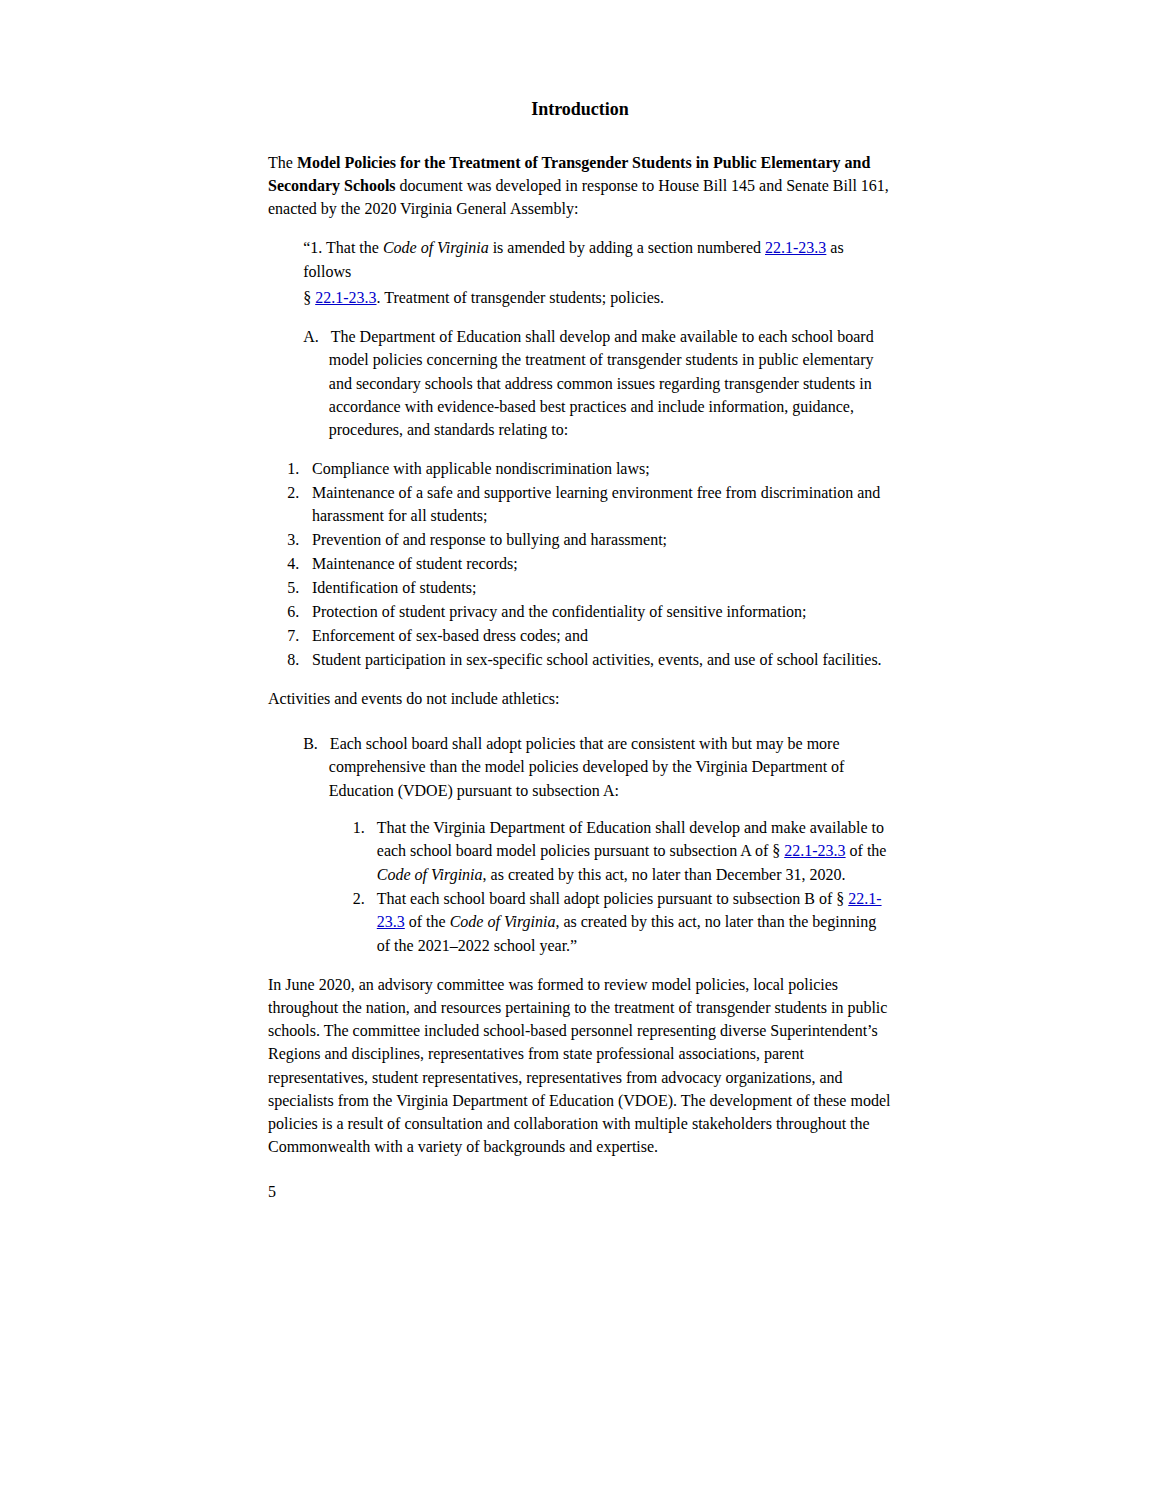Introduction
The Model Policies for the Treatment of Transgender Students in Public Elementary and Secondary Schools document was developed in response to House Bill 145 and Senate Bill 161, enacted by the 2020 Virginia General Assembly:
“1. That the Code of Virginia is amended by adding a section numbered 22.1-23.3 as follows
§ 22.1-23.3. Treatment of transgender students; policies.
A. The Department of Education shall develop and make available to each school board model policies concerning the treatment of transgender students in public elementary and secondary schools that address common issues regarding transgender students in accordance with evidence-based best practices and include information, guidance, procedures, and standards relating to:
Compliance with applicable nondiscrimination laws;
Maintenance of a safe and supportive learning environment free from discrimination and harassment for all students;
Prevention of and response to bullying and harassment;
Maintenance of student records;
Identification of students;
Protection of student privacy and the confidentiality of sensitive information;
Enforcement of sex-based dress codes; and
Student participation in sex-specific school activities, events, and use of school facilities.
Activities and events do not include athletics:
B. Each school board shall adopt policies that are consistent with but may be more comprehensive than the model policies developed by the Virginia Department of Education (VDOE) pursuant to subsection A:
That the Virginia Department of Education shall develop and make available to each school board model policies pursuant to subsection A of § 22.1-23.3 of the Code of Virginia, as created by this act, no later than December 31, 2020.
That each school board shall adopt policies pursuant to subsection B of § 22.1-23.3 of the Code of Virginia, as created by this act, no later than the beginning of the 2021–2022 school year.”
In June 2020, an advisory committee was formed to review model policies, local policies throughout the nation, and resources pertaining to the treatment of transgender students in public schools. The committee included school-based personnel representing diverse Superintendent’s Regions and disciplines, representatives from state professional associations, parent representatives, student representatives, representatives from advocacy organizations, and specialists from the Virginia Department of Education (VDOE). The development of these model policies is a result of consultation and collaboration with multiple stakeholders throughout the Commonwealth with a variety of backgrounds and expertise.
5